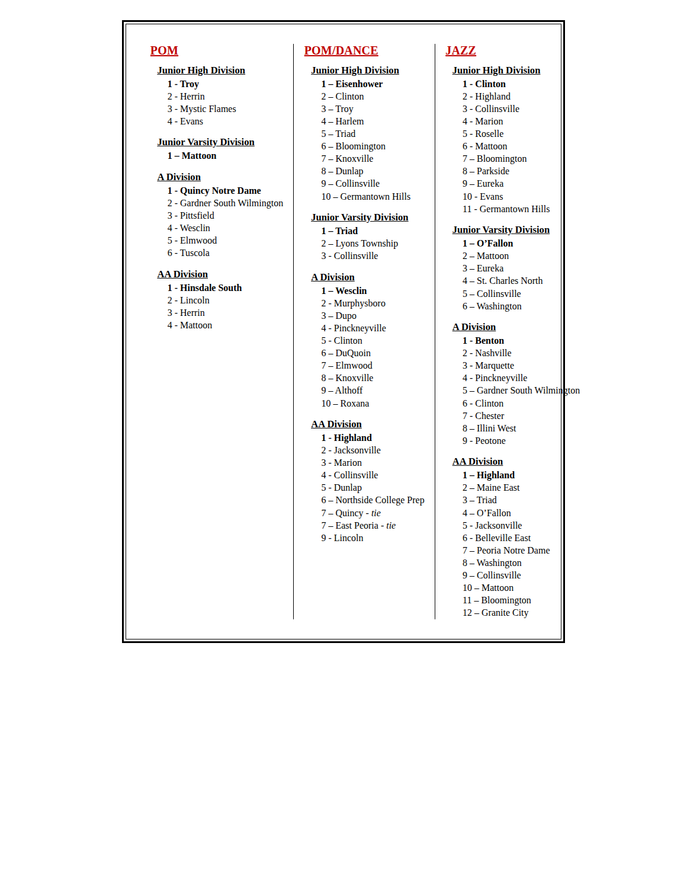POM
Junior High Division
1 - Troy
2 - Herrin
3 - Mystic Flames
4 - Evans
Junior Varsity Division
1 – Mattoon
A Division
1 - Quincy Notre Dame
2 - Gardner South Wilmington
3 - Pittsfield
4 - Wesclin
5 - Elmwood
6 - Tuscola
AA Division
1 - Hinsdale South
2 - Lincoln
3 - Herrin
4 - Mattoon
POM/DANCE
Junior High Division
1 – Eisenhower
2 – Clinton
3 – Troy
4 – Harlem
5 – Triad
6 – Bloomington
7 – Knoxville
8 – Dunlap
9 – Collinsville
10 – Germantown Hills
Junior Varsity Division
1 – Triad
2 – Lyons Township
3 - Collinsville
A Division
1 – Wesclin
2 - Murphysboro
3 – Dupo
4 - Pinckneyville
5 - Clinton
6 – DuQuoin
7 – Elmwood
8 – Knoxville
9 – Althoff
10 – Roxana
AA Division
1 - Highland
2 - Jacksonville
3 - Marion
4 - Collinsville
5 - Dunlap
6 – Northside College Prep
7 – Quincy - tie
7 – East Peoria - tie
9 - Lincoln
JAZZ
Junior High Division
1 - Clinton
2 - Highland
3 - Collinsville
4 - Marion
5 - Roselle
6 - Mattoon
7 – Bloomington
8 – Parkside
9 – Eureka
10 - Evans
11 - Germantown Hills
Junior Varsity Division
1 – O’Fallon
2 – Mattoon
3 – Eureka
4 – St. Charles North
5 – Collinsville
6 – Washington
A Division
1 - Benton
2 - Nashville
3 - Marquette
4 - Pinckneyville
5 – Gardner South Wilmington
6 - Clinton
7 - Chester
8 – Illini West
9 - Peotone
AA Division
1 – Highland
2 – Maine East
3 – Triad
4 – O’Fallon
5 - Jacksonville
6 - Belleville East
7 – Peoria Notre Dame
8 – Washington
9 – Collinsville
10 – Mattoon
11 – Bloomington
12 – Granite City